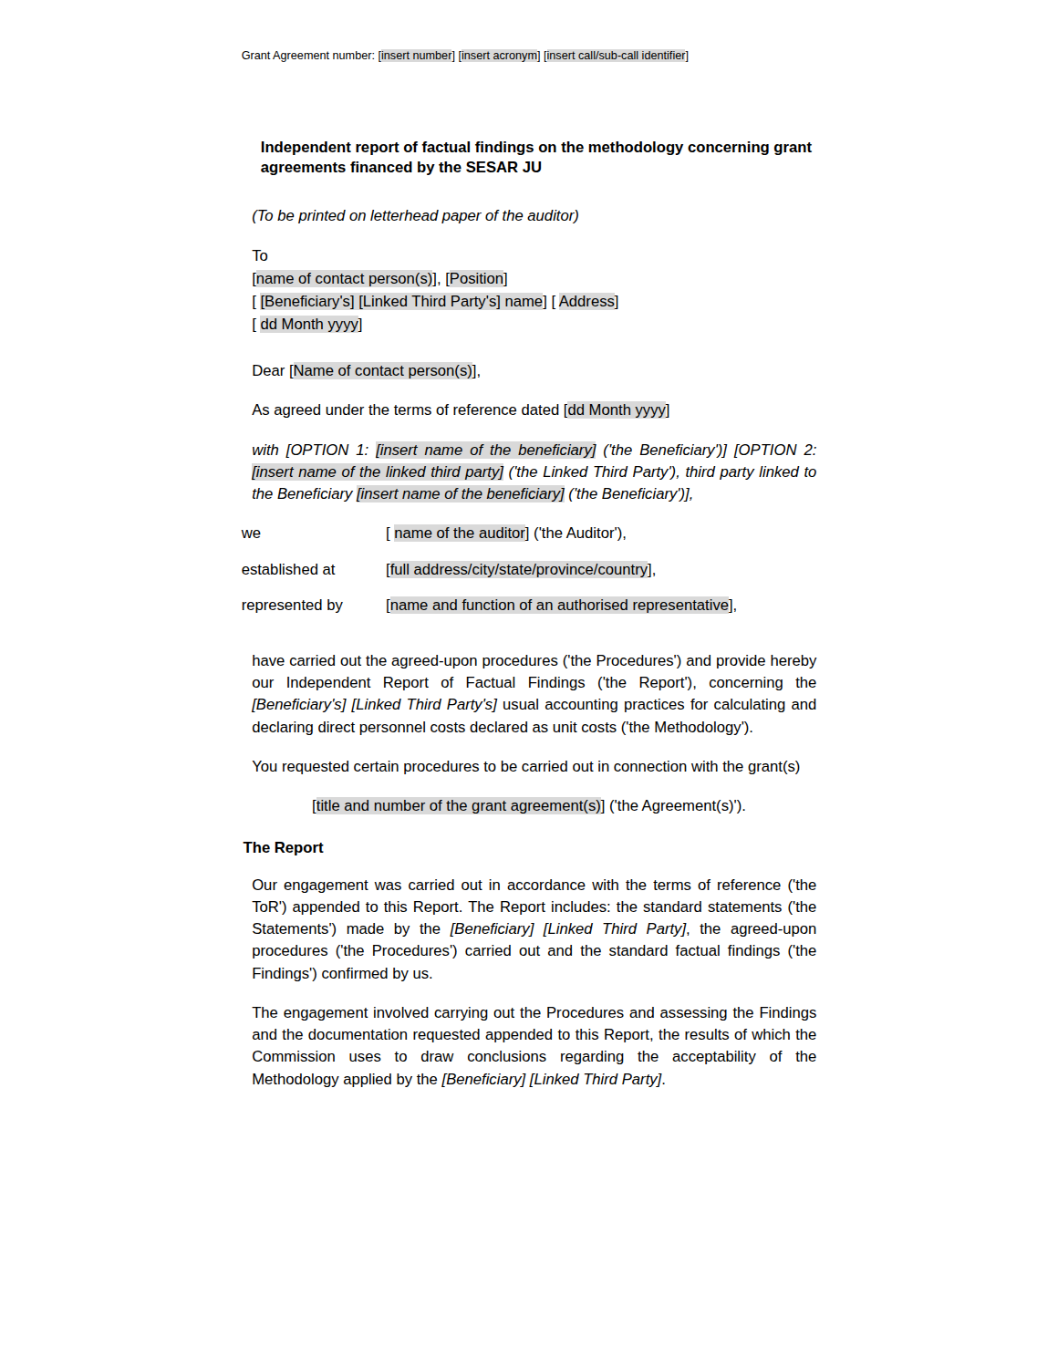Grant Agreement number: [insert number] [insert acronym] [insert call/sub-call identifier]
Independent report of factual findings on the methodology concerning grant agreements financed by the SESAR JU
(To be printed on letterhead paper of the auditor)
To
[name of contact person(s)], [Position]
[ [Beneficiary's] [Linked Third Party's] name] [ Address]
[ dd Month yyyy]
Dear [Name of contact person(s)],
As agreed under the terms of reference dated [dd Month yyyy]
with [OPTION 1: [insert name of the beneficiary] ('the Beneficiary')] [OPTION 2: [insert name of the linked third party] ('the Linked Third Party'), third party linked to the Beneficiary [insert name of the beneficiary] ('the Beneficiary')],
| we | [ name of the auditor ] ('the Auditor'), |
| established at | [ full address/city/state/province/country ], |
| represented by | [ name and function of an authorised representative ], |
have carried out the agreed-upon procedures ('the Procedures') and provide hereby our Independent Report of Factual Findings ('the Report'), concerning the [Beneficiary's] [Linked Third Party's] usual accounting practices for calculating and declaring direct personnel costs declared as unit costs ('the Methodology').
You requested certain procedures to be carried out in connection with the grant(s)
[title and number of the grant agreement(s)] ('the Agreement(s)').
The Report
Our engagement was carried out in accordance with the terms of reference ('the ToR') appended to this Report. The Report includes: the standard statements ('the Statements') made by the [Beneficiary] [Linked Third Party], the agreed-upon procedures ('the Procedures') carried out and the standard factual findings ('the Findings') confirmed by us.
The engagement involved carrying out the Procedures and assessing the Findings and the documentation requested appended to this Report, the results of which the Commission uses to draw conclusions regarding the acceptability of the Methodology applied by the [Beneficiary] [Linked Third Party].